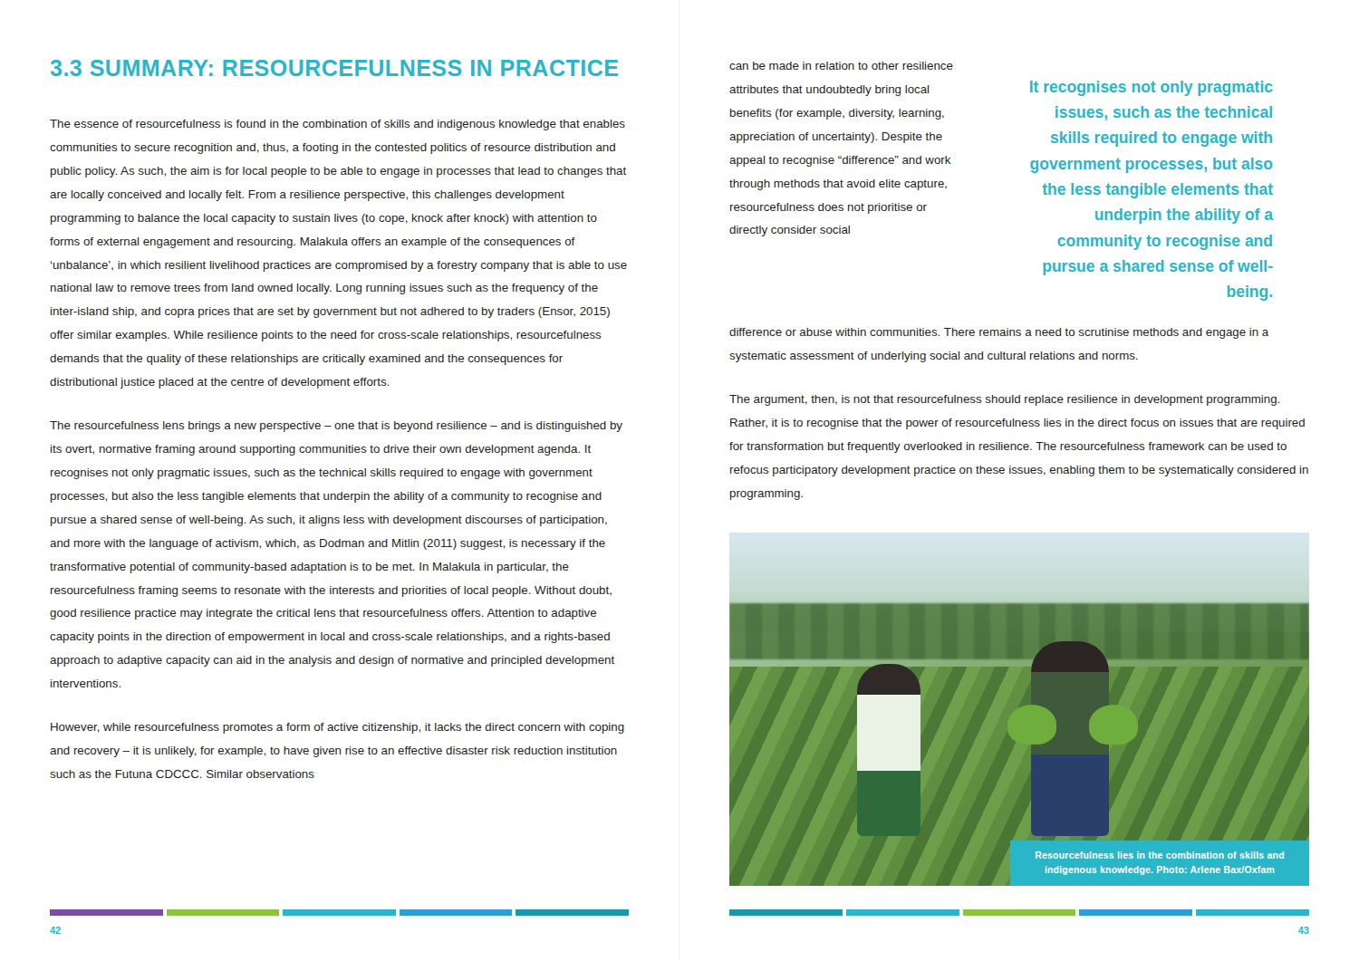3.3 Summary: Resourcefulness in Practice
The essence of resourcefulness is found in the combination of skills and indigenous knowledge that enables communities to secure recognition and, thus, a footing in the contested politics of resource distribution and public policy. As such, the aim is for local people to be able to engage in processes that lead to changes that are locally conceived and locally felt. From a resilience perspective, this challenges development programming to balance the local capacity to sustain lives (to cope, knock after knock) with attention to forms of external engagement and resourcing. Malakula offers an example of the consequences of ‘unbalance’, in which resilient livelihood practices are compromised by a forestry company that is able to use national law to remove trees from land owned locally. Long running issues such as the frequency of the inter-island ship, and copra prices that are set by government but not adhered to by traders (Ensor, 2015) offer similar examples. While resilience points to the need for cross-scale relationships, resourcefulness demands that the quality of these relationships are critically examined and the consequences for distributional justice placed at the centre of development efforts.
The resourcefulness lens brings a new perspective – one that is beyond resilience – and is distinguished by its overt, normative framing around supporting communities to drive their own development agenda. It recognises not only pragmatic issues, such as the technical skills required to engage with government processes, but also the less tangible elements that underpin the ability of a community to recognise and pursue a shared sense of well-being. As such, it aligns less with development discourses of participation, and more with the language of activism, which, as Dodman and Mitlin (2011) suggest, is necessary if the transformative potential of community-based adaptation is to be met. In Malakula in particular, the resourcefulness framing seems to resonate with the interests and priorities of local people. Without doubt, good resilience practice may integrate the critical lens that resourcefulness offers. Attention to adaptive capacity points in the direction of empowerment in local and cross-scale relationships, and a rights-based approach to adaptive capacity can aid in the analysis and design of normative and principled development interventions.
However, while resourcefulness promotes a form of active citizenship, it lacks the direct concern with coping and recovery – it is unlikely, for example, to have given rise to an effective disaster risk reduction institution such as the Futuna CDCCC. Similar observations
42
can be made in relation to other resilience attributes that undoubtedly bring local benefits (for example, diversity, learning, appreciation of uncertainty). Despite the appeal to recognise “difference” and work through methods that avoid elite capture, resourcefulness does not prioritise or directly consider social
It recognises not only pragmatic issues, such as the technical skills required to engage with government processes, but also the less tangible elements that underpin the ability of a community to recognise and pursue a shared sense of well-being.
difference or abuse within communities. There remains a need to scrutinise methods and engage in a systematic assessment of underlying social and cultural relations and norms.
The argument, then, is not that resourcefulness should replace resilience in development programming. Rather, it is to recognise that the power of resourcefulness lies in the direct focus on issues that are required for transformation but frequently overlooked in resilience. The resourcefulness framework can be used to refocus participatory development practice on these issues, enabling them to be systematically considered in programming.
Resourcefulness lies in the combination of skills and indigenous knowledge. Photo: Arlene Bax/Oxfam
43